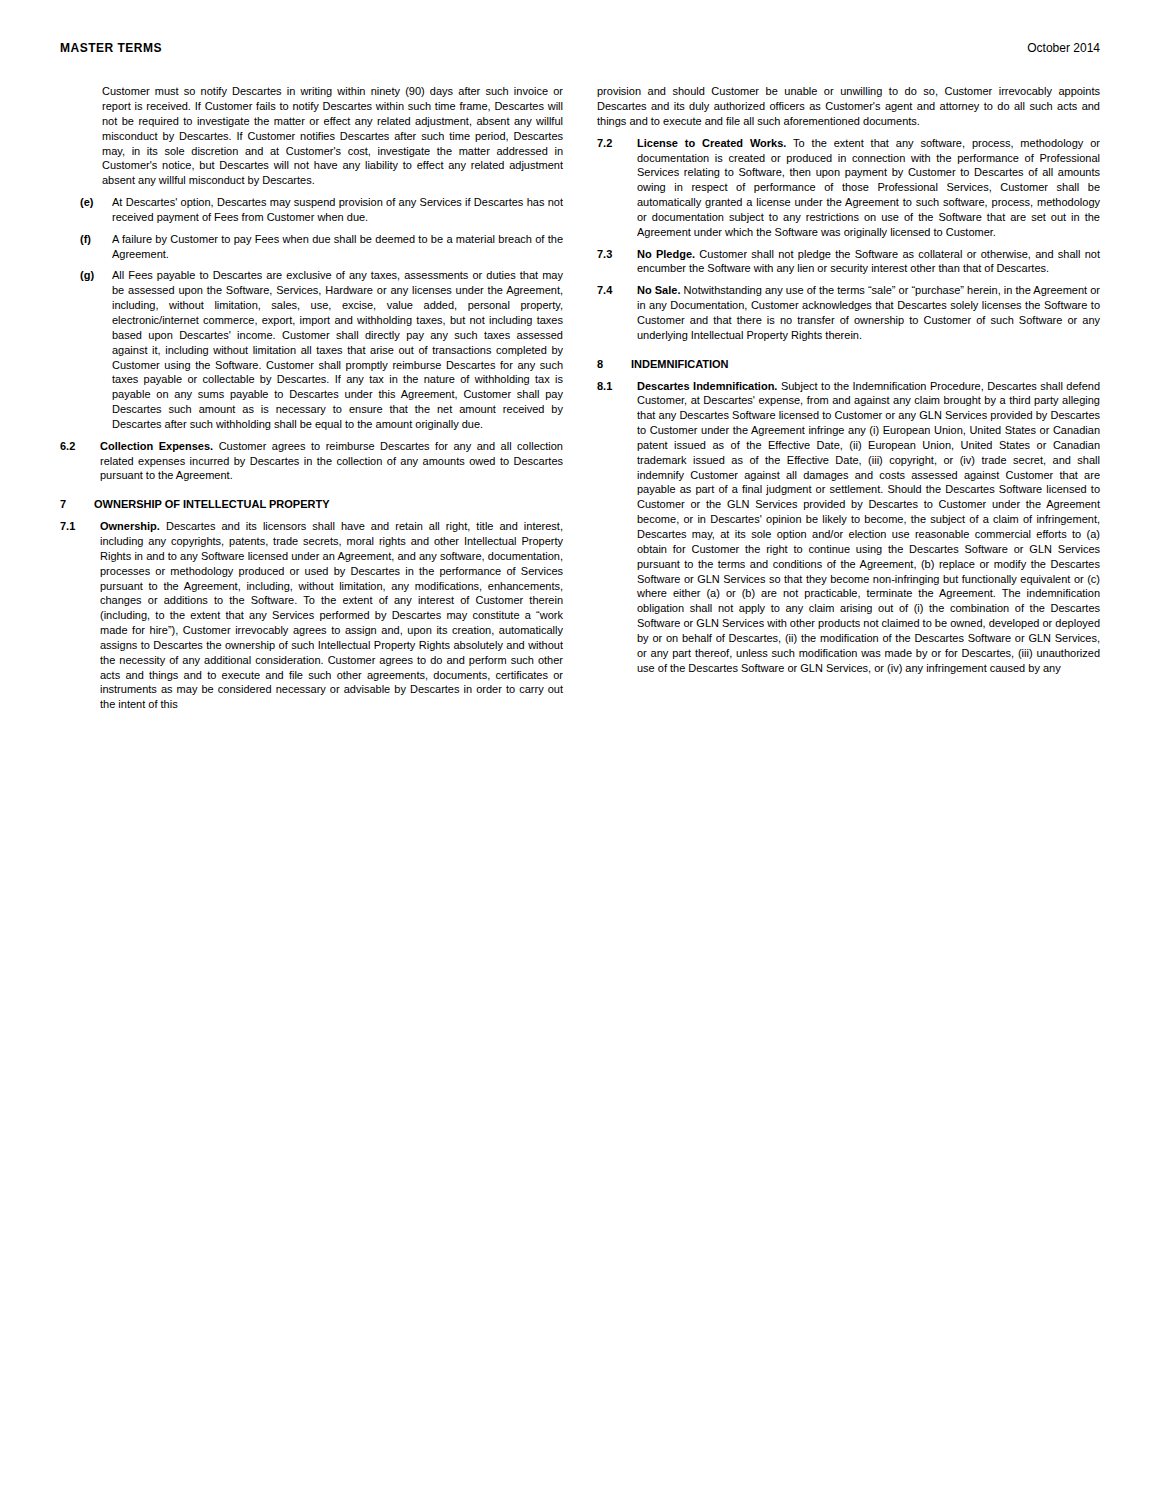MASTER TERMS October 2014
Customer must so notify Descartes in writing within ninety (90) days after such invoice or report is received. If Customer fails to notify Descartes within such time frame, Descartes will not be required to investigate the matter or effect any related adjustment, absent any willful misconduct by Descartes. If Customer notifies Descartes after such time period, Descartes may, in its sole discretion and at Customer's cost, investigate the matter addressed in Customer's notice, but Descartes will not have any liability to effect any related adjustment absent any willful misconduct by Descartes.
(e) At Descartes' option, Descartes may suspend provision of any Services if Descartes has not received payment of Fees from Customer when due.
(f) A failure by Customer to pay Fees when due shall be deemed to be a material breach of the Agreement.
(g) All Fees payable to Descartes are exclusive of any taxes, assessments or duties that may be assessed upon the Software, Services, Hardware or any licenses under the Agreement, including, without limitation, sales, use, excise, value added, personal property, electronic/internet commerce, export, import and withholding taxes, but not including taxes based upon Descartes' income. Customer shall directly pay any such taxes assessed against it, including without limitation all taxes that arise out of transactions completed by Customer using the Software. Customer shall promptly reimburse Descartes for any such taxes payable or collectable by Descartes. If any tax in the nature of withholding tax is payable on any sums payable to Descartes under this Agreement, Customer shall pay Descartes such amount as is necessary to ensure that the net amount received by Descartes after such withholding shall be equal to the amount originally due.
6.2 Collection Expenses. Customer agrees to reimburse Descartes for any and all collection related expenses incurred by Descartes in the collection of any amounts owed to Descartes pursuant to the Agreement.
7 Ownership of Intellectual Property
7.1 Ownership. Descartes and its licensors shall have and retain all right, title and interest, including any copyrights, patents, trade secrets, moral rights and other Intellectual Property Rights in and to any Software licensed under an Agreement, and any software, documentation, processes or methodology produced or used by Descartes in the performance of Services pursuant to the Agreement, including, without limitation, any modifications, enhancements, changes or additions to the Software. To the extent of any interest of Customer therein (including, to the extent that any Services performed by Descartes may constitute a “work made for hire”), Customer irrevocably agrees to assign and, upon its creation, automatically assigns to Descartes the ownership of such Intellectual Property Rights absolutely and without the necessity of any additional consideration. Customer agrees to do and perform such other acts and things and to execute and file such other agreements, documents, certificates or instruments as may be considered necessary or advisable by Descartes in order to carry out the intent of this
provision and should Customer be unable or unwilling to do so, Customer irrevocably appoints Descartes and its duly authorized officers as Customer's agent and attorney to do all such acts and things and to execute and file all such aforementioned documents.
7.2 License to Created Works. To the extent that any software, process, methodology or documentation is created or produced in connection with the performance of Professional Services relating to Software, then upon payment by Customer to Descartes of all amounts owing in respect of performance of those Professional Services, Customer shall be automatically granted a license under the Agreement to such software, process, methodology or documentation subject to any restrictions on use of the Software that are set out in the Agreement under which the Software was originally licensed to Customer.
7.3 No Pledge. Customer shall not pledge the Software as collateral or otherwise, and shall not encumber the Software with any lien or security interest other than that of Descartes.
7.4 No Sale. Notwithstanding any use of the terms “sale” or “purchase” herein, in the Agreement or in any Documentation, Customer acknowledges that Descartes solely licenses the Software to Customer and that there is no transfer of ownership to Customer of such Software or any underlying Intellectual Property Rights therein.
8 Indemnification
8.1 Descartes Indemnification. Subject to the Indemnification Procedure, Descartes shall defend Customer, at Descartes' expense, from and against any claim brought by a third party alleging that any Descartes Software licensed to Customer or any GLN Services provided by Descartes to Customer under the Agreement infringe any (i) European Union, United States or Canadian patent issued as of the Effective Date, (ii) European Union, United States or Canadian trademark issued as of the Effective Date, (iii) copyright, or (iv) trade secret, and shall indemnify Customer against all damages and costs assessed against Customer that are payable as part of a final judgment or settlement. Should the Descartes Software licensed to Customer or the GLN Services provided by Descartes to Customer under the Agreement become, or in Descartes' opinion be likely to become, the subject of a claim of infringement, Descartes may, at its sole option and/or election use reasonable commercial efforts to (a) obtain for Customer the right to continue using the Descartes Software or GLN Services pursuant to the terms and conditions of the Agreement, (b) replace or modify the Descartes Software or GLN Services so that they become non-infringing but functionally equivalent or (c) where either (a) or (b) are not practicable, terminate the Agreement. The indemnification obligation shall not apply to any claim arising out of (i) the combination of the Descartes Software or GLN Services with other products not claimed to be owned, developed or deployed by or on behalf of Descartes, (ii) the modification of the Descartes Software or GLN Services, or any part thereof, unless such modification was made by or for Descartes, (iii) unauthorized use of the Descartes Software or GLN Services, or (iv) any infringement caused by any